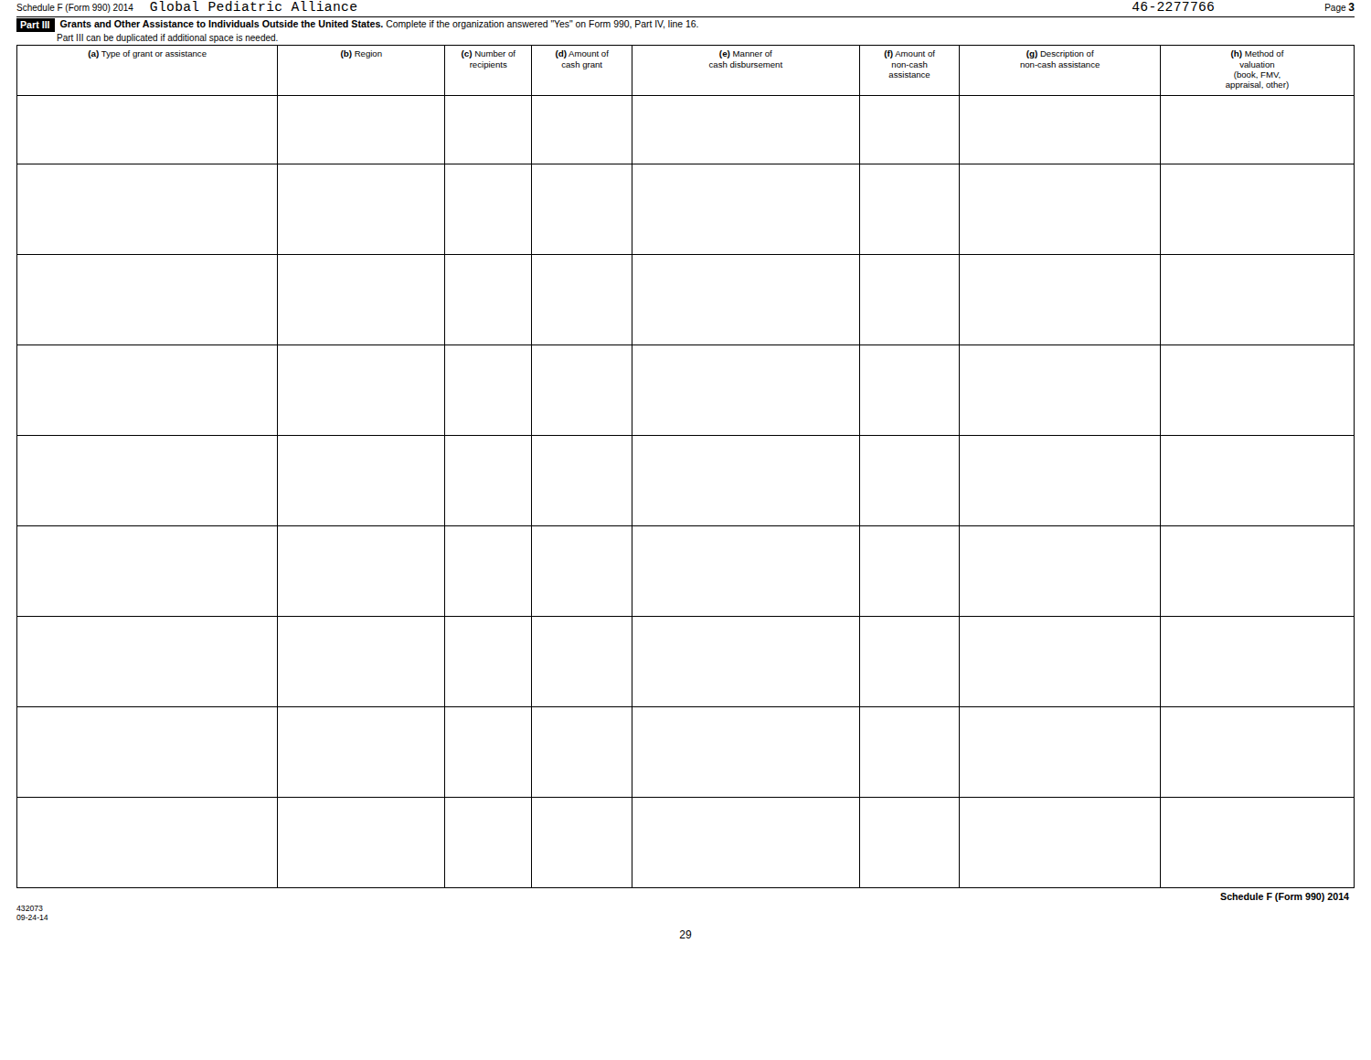Schedule F (Form 990) 2014 Global Pediatric Alliance
46-2277766 Page 3
Part III
Grants and Other Assistance to Individuals Outside the United States. Complete if the organization answered "Yes" on Form 990, Part IV, line 16.
Part III can be duplicated if additional space is needed.
| (a) Type of grant or assistance | (b) Region | (c) Number of recipients | (d) Amount of cash grant | (e) Manner of cash disbursement | (f) Amount of non-cash assistance | (g) Description of non-cash assistance | (h) Method of valuation (book, FMV, appraisal, other) |
| --- | --- | --- | --- | --- | --- | --- | --- |
Schedule F (Form 990) 2014
432073
09-24-14
29